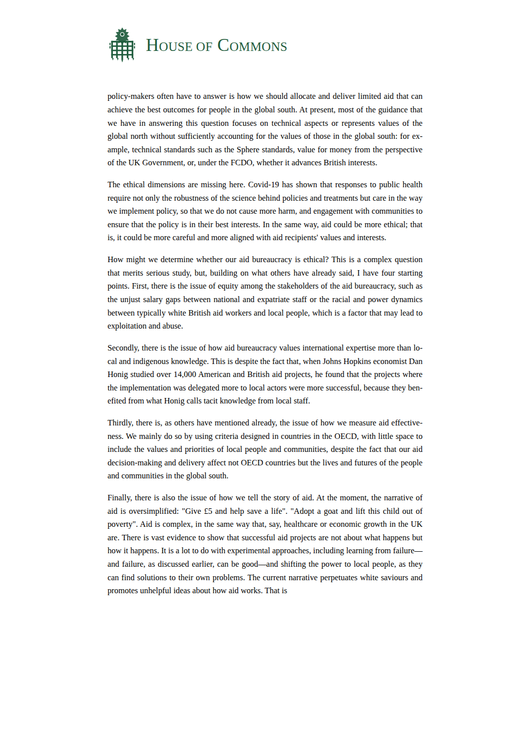HOUSE OF COMMONS
policy-makers often have to answer is how we should allocate and deliver limited aid that can achieve the best outcomes for people in the global south. At present, most of the guidance that we have in answering this question focuses on technical aspects or represents values of the global north without sufficiently accounting for the values of those in the global south: for example, technical standards such as the Sphere standards, value for money from the perspective of the UK Government, or, under the FCDO, whether it advances British interests.
The ethical dimensions are missing here. Covid-19 has shown that responses to public health require not only the robustness of the science behind policies and treatments but care in the way we implement policy, so that we do not cause more harm, and engagement with communities to ensure that the policy is in their best interests. In the same way, aid could be more ethical; that is, it could be more careful and more aligned with aid recipients' values and interests.
How might we determine whether our aid bureaucracy is ethical? This is a complex question that merits serious study, but, building on what others have already said, I have four starting points. First, there is the issue of equity among the stakeholders of the aid bureaucracy, such as the unjust salary gaps between national and expatriate staff or the racial and power dynamics between typically white British aid workers and local people, which is a factor that may lead to exploitation and abuse.
Secondly, there is the issue of how aid bureaucracy values international expertise more than local and indigenous knowledge. This is despite the fact that, when Johns Hopkins economist Dan Honig studied over 14,000 American and British aid projects, he found that the projects where the implementation was delegated more to local actors were more successful, because they benefited from what Honig calls tacit knowledge from local staff.
Thirdly, there is, as others have mentioned already, the issue of how we measure aid effectiveness. We mainly do so by using criteria designed in countries in the OECD, with little space to include the values and priorities of local people and communities, despite the fact that our aid decision-making and delivery affect not OECD countries but the lives and futures of the people and communities in the global south.
Finally, there is also the issue of how we tell the story of aid. At the moment, the narrative of aid is oversimplified: "Give £5 and help save a life". "Adopt a goat and lift this child out of poverty". Aid is complex, in the same way that, say, healthcare or economic growth in the UK are. There is vast evidence to show that successful aid projects are not about what happens but how it happens. It is a lot to do with experimental approaches, including learning from failure—and failure, as discussed earlier, can be good—and shifting the power to local people, as they can find solutions to their own problems. The current narrative perpetuates white saviours and promotes unhelpful ideas about how aid works. That is